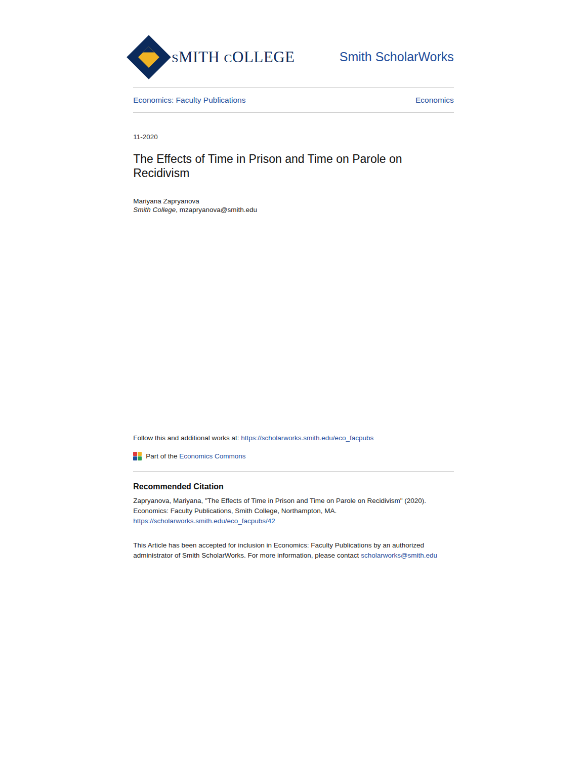SMITH COLLEGE
Smith ScholarWorks
Economics: Faculty Publications Economics
11-2020
The Effects of Time in Prison and Time on Parole on Recidivism
Mariyana Zapryanova
Smith College, mzapryanova@smith.edu
Follow this and additional works at: https://scholarworks.smith.edu/eco_facpubs
Part of the Economics Commons
Recommended Citation
Zapryanova, Mariyana, "The Effects of Time in Prison and Time on Parole on Recidivism" (2020). Economics: Faculty Publications, Smith College, Northampton, MA.
https://scholarworks.smith.edu/eco_facpubs/42
This Article has been accepted for inclusion in Economics: Faculty Publications by an authorized administrator of Smith ScholarWorks. For more information, please contact scholarworks@smith.edu